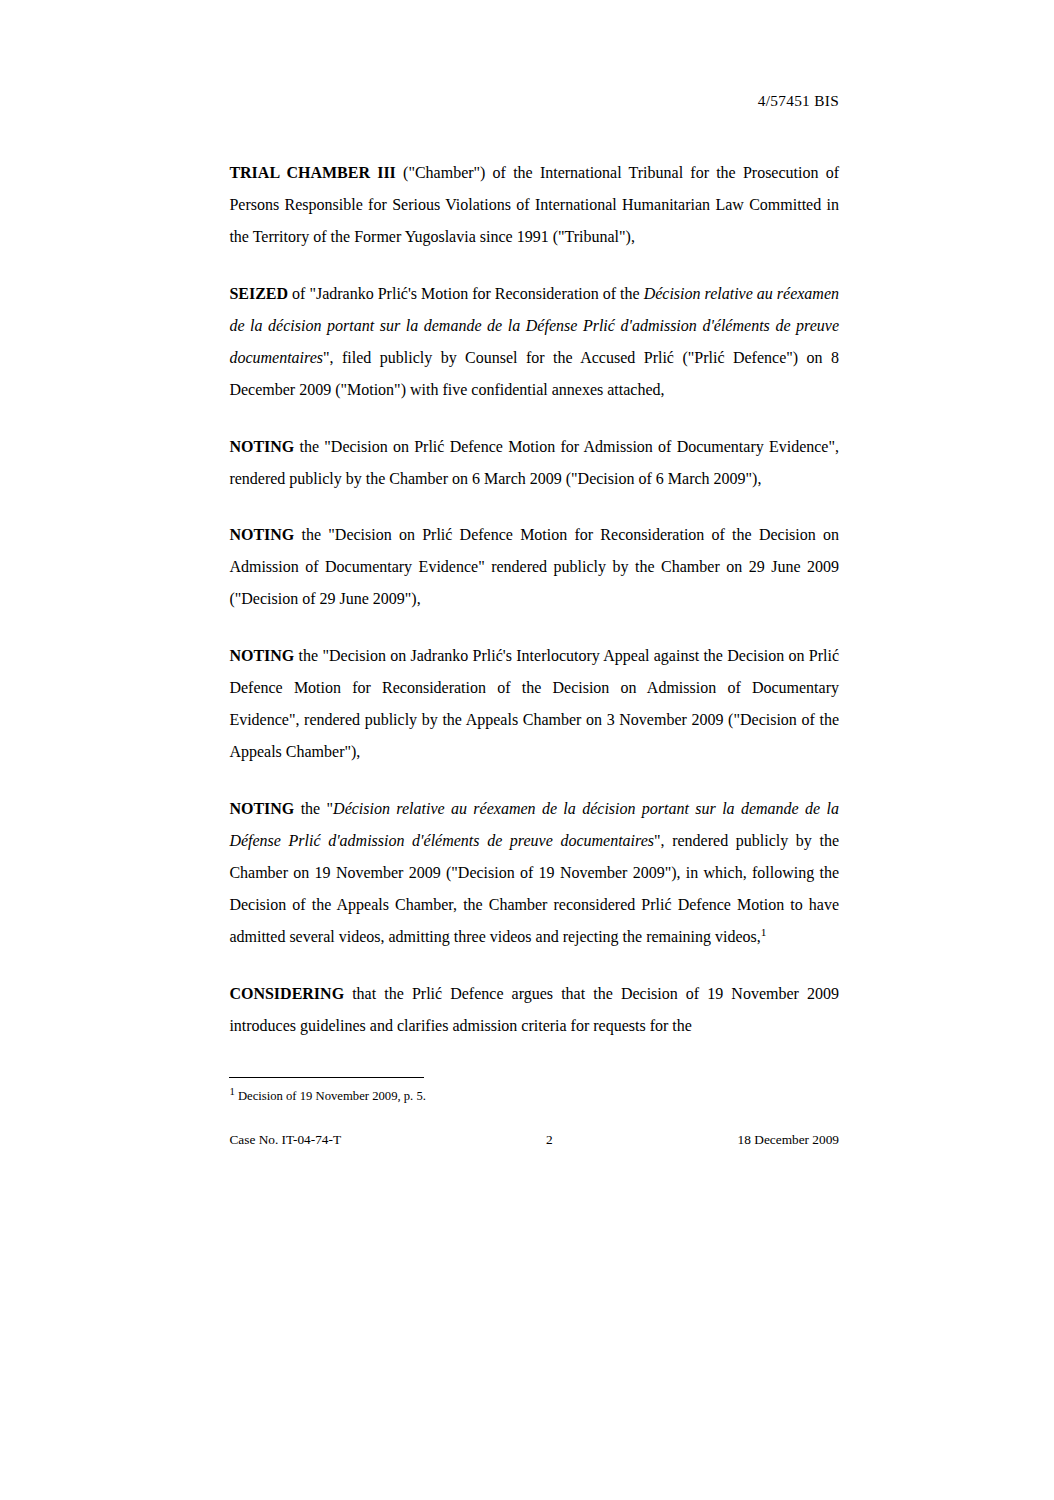4/57451 BIS
TRIAL CHAMBER III ("Chamber") of the International Tribunal for the Prosecution of Persons Responsible for Serious Violations of International Humanitarian Law Committed in the Territory of the Former Yugoslavia since 1991 ("Tribunal"),
SEIZED of "Jadranko Prlić's Motion for Reconsideration of the Décision relative au réexamen de la décision portant sur la demande de la Défense Prlić d'admission d'éléments de preuve documentaires", filed publicly by Counsel for the Accused Prlić ("Prlić Defence") on 8 December 2009 ("Motion") with five confidential annexes attached,
NOTING the "Decision on Prlić Defence Motion for Admission of Documentary Evidence", rendered publicly by the Chamber on 6 March 2009 ("Decision of 6 March 2009"),
NOTING the "Decision on Prlić Defence Motion for Reconsideration of the Decision on Admission of Documentary Evidence" rendered publicly by the Chamber on 29 June 2009 ("Decision of 29 June 2009"),
NOTING the "Decision on Jadranko Prlić's Interlocutory Appeal against the Decision on Prlić Defence Motion for Reconsideration of the Decision on Admission of Documentary Evidence", rendered publicly by the Appeals Chamber on 3 November 2009 ("Decision of the Appeals Chamber"),
NOTING the "Décision relative au réexamen de la décision portant sur la demande de la Défense Prlić d'admission d'éléments de preuve documentaires", rendered publicly by the Chamber on 19 November 2009 ("Decision of 19 November 2009"), in which, following the Decision of the Appeals Chamber, the Chamber reconsidered Prlić Defence Motion to have admitted several videos, admitting three videos and rejecting the remaining videos,1
CONSIDERING that the Prlić Defence argues that the Decision of 19 November 2009 introduces guidelines and clarifies admission criteria for requests for the
1 Decision of 19 November 2009, p. 5.
Case No. IT-04-74-T 2 18 December 2009